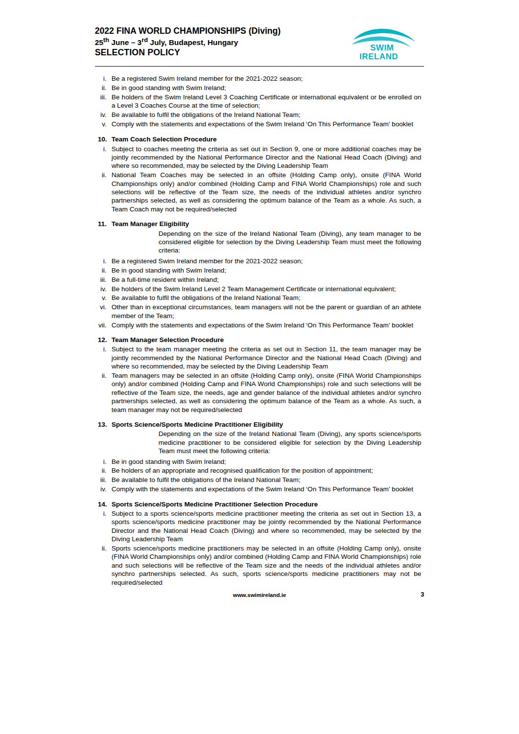2022 FINA WORLD CHAMPIONSHIPS (Diving)
25th June – 3rd July, Budapest, Hungary
SELECTION POLICY
SWIM IRELAND
i. Be a registered Swim Ireland member for the 2021-2022 season;
ii. Be in good standing with Swim Ireland;
iii. Be holders of the Swim Ireland Level 3 Coaching Certificate or international equivalent or be enrolled on a Level 3 Coaches Course at the time of selection;
iv. Be available to fulfil the obligations of the Ireland National Team;
v. Comply with the statements and expectations of the Swim Ireland ‘On This Performance Team’ booklet
10. Team Coach Selection Procedure
i. Subject to coaches meeting the criteria as set out in Section 9, one or more additional coaches may be jointly recommended by the National Performance Director and the National Head Coach (Diving) and where so recommended, may be selected by the Diving Leadership Team
ii. National Team Coaches may be selected in an offsite (Holding Camp only), onsite (FINA World Championships only) and/or combined (Holding Camp and FINA World Championships) role and such selections will be reflective of the Team size, the needs of the individual athletes and/or synchro partnerships selected, as well as considering the optimum balance of the Team as a whole. As such, a Team Coach may not be required/selected
11. Team Manager Eligibility
Depending on the size of the Ireland National Team (Diving), any team manager to be considered eligible for selection by the Diving Leadership Team must meet the following criteria:
i. Be a registered Swim Ireland member for the 2021-2022 season;
ii. Be in good standing with Swim Ireland;
iii. Be a full-time resident within Ireland;
iv. Be holders of the Swim Ireland Level 2 Team Management Certificate or international equivalent;
v. Be available to fulfil the obligations of the Ireland National Team;
vi. Other than in exceptional circumstances, team managers will not be the parent or guardian of an athlete member of the Team;
vii. Comply with the statements and expectations of the Swim Ireland ‘On This Performance Team’ booklet
12. Team Manager Selection Procedure
i. Subject to the team manager meeting the criteria as set out in Section 11, the team manager may be jointly recommended by the National Performance Director and the National Head Coach (Diving) and where so recommended, may be selected by the Diving Leadership Team
ii. Team managers may be selected in an offsite (Holding Camp only), onsite (FINA World Championships only) and/or combined (Holding Camp and FINA World Championships) role and such selections will be reflective of the Team size, the needs, age and gender balance of the individual athletes and/or synchro partnerships selected, as well as considering the optimum balance of the Team as a whole. As such, a team manager may not be required/selected
13. Sports Science/Sports Medicine Practitioner Eligibility
Depending on the size of the Ireland National Team (Diving), any sports science/sports medicine practitioner to be considered eligible for selection by the Diving Leadership Team must meet the following criteria:
i. Be in good standing with Swim Ireland;
ii. Be holders of an appropriate and recognised qualification for the position of appointment;
iii. Be available to fulfil the obligations of the Ireland National Team;
iv. Comply with the statements and expectations of the Swim Ireland ‘On This Performance Team’ booklet
14. Sports Science/Sports Medicine Practitioner Selection Procedure
i. Subject to a sports science/sports medicine practitioner meeting the criteria as set out in Section 13, a sports science/sports medicine practitioner may be jointly recommended by the National Performance Director and the National Head Coach (Diving) and where so recommended, may be selected by the Diving Leadership Team
ii. Sports science/sports medicine practitioners may be selected in an offsite (Holding Camp only), onsite (FINA World Championships only) and/or combined (Holding Camp and FINA World Championships) role and such selections will be reflective of the Team size and the needs of the individual athletes and/or synchro partnerships selected. As such, sports science/sports medicine practitioners may not be required/selected
www.swimireland.ie
3